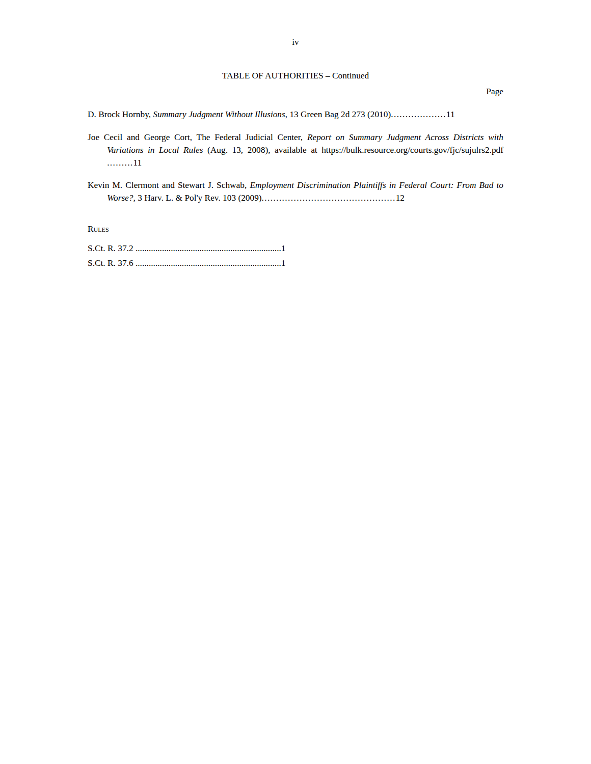iv
TABLE OF AUTHORITIES – Continued
Page
D. Brock Hornby, Summary Judgment Without Illusions, 13 Green Bag 2d 273 (2010)................... 11
Joe Cecil and George Cort, The Federal Judicial Center, Report on Summary Judgment Across Districts with Variations in Local Rules (Aug. 13, 2008), available at https://bulk.resource.org/courts.gov/fjc/sujulrs2.pdf ......... 11
Kevin M. Clermont and Stewart J. Schwab, Employment Discrimination Plaintiffs in Federal Court: From Bad to Worse?, 3 Harv. L. & Pol'y Rev. 103 (2009).............................................. 12
Rules
S.Ct. R. 37.2 .................................................................. 1
S.Ct. R. 37.6 .................................................................. 1